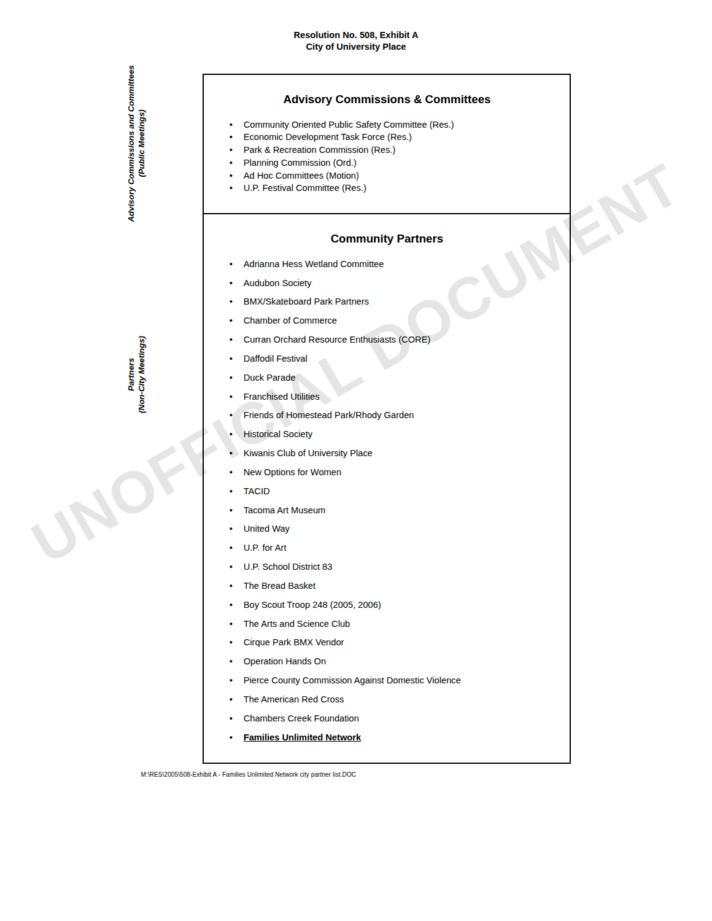Resolution No. 508, Exhibit A
City of University Place
UNOFFICIAL DOCUMENT
Advisory Commissions and Committees
(Public Meetings)
Partners
(Non-City Meetings)
Advisory Commissions & Committees
Community Oriented Public Safety Committee (Res.)
Economic Development Task Force (Res.)
Park & Recreation Commission (Res.)
Planning Commission (Ord.)
Ad Hoc Committees (Motion)
U.P. Festival Committee (Res.)
Community Partners
Adrianna Hess Wetland Committee
Audubon Society
BMX/Skateboard Park Partners
Chamber of Commerce
Curran Orchard Resource Enthusiasts (CORE)
Daffodil Festival
Duck Parade
Franchised Utilities
Friends of Homestead Park/Rhody Garden
Historical Society
Kiwanis Club of University Place
New Options for Women
TACID
Tacoma Art Museum
United Way
U.P. for Art
U.P. School District 83
The Bread Basket
Boy Scout Troop 248 (2005, 2006)
The Arts and Science Club
Cirque Park BMX Vendor
Operation Hands On
Pierce County Commission Against Domestic Violence
The American Red Cross
Chambers Creek Foundation
Families Unlimited Network
M:\RES\2005\508-Exhibit A - Families Unlimited Network city partner list.DOC